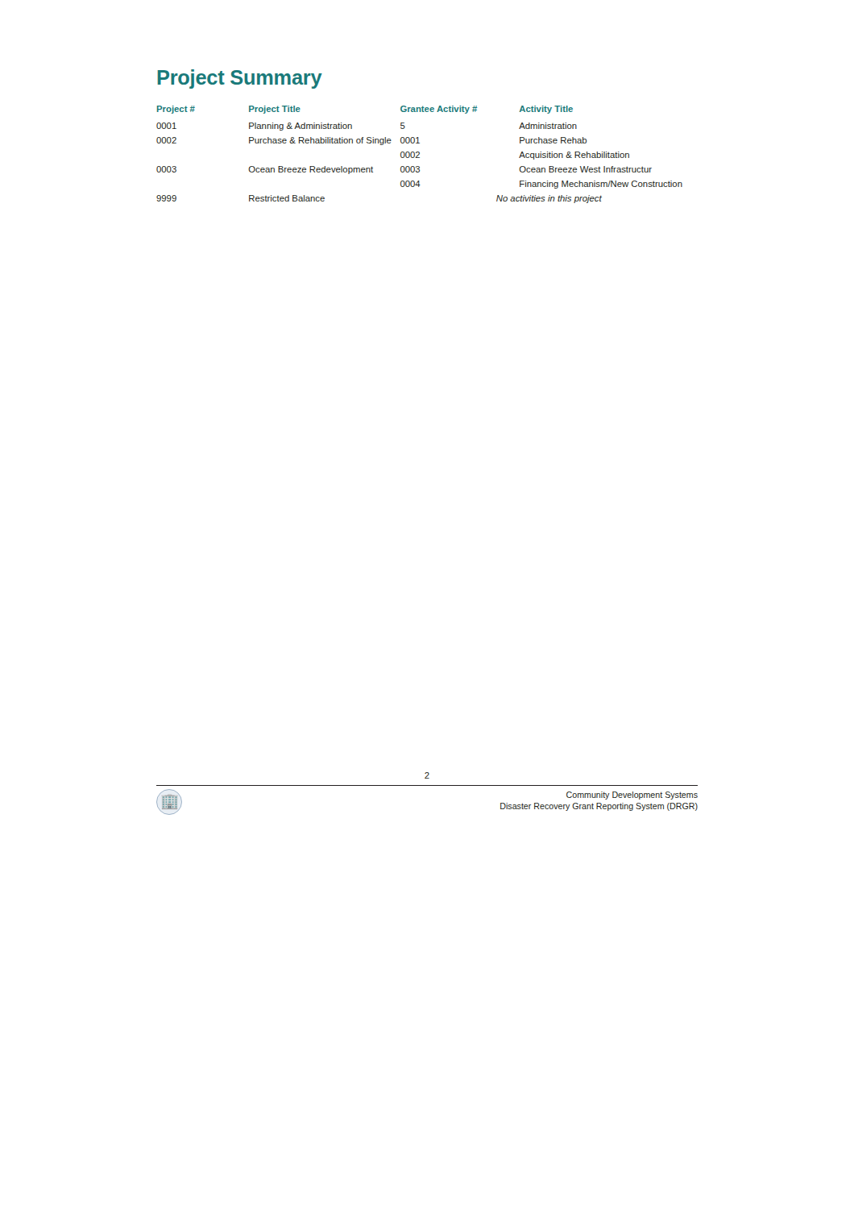Project Summary
| Project # | Project Title | Grantee Activity # | Activity Title |
| --- | --- | --- | --- |
| 0001 | Planning & Administration | 5 | Administration |
| 0002 | Purchase & Rehabilitation of Single | 0001 | Purchase Rehab |
| | | 0002 | Acquisition & Rehabilitation |
| 0003 | Ocean Breeze Redevelopment | 0003 | Ocean Breeze West Infrastructur |
| | | 0004 | Financing Mechanism/New Construction |
| 9999 | Restricted Balance | No activities in this project |
2
🏢
Community Development Systems
Disaster Recovery Grant Reporting System (DRGR)